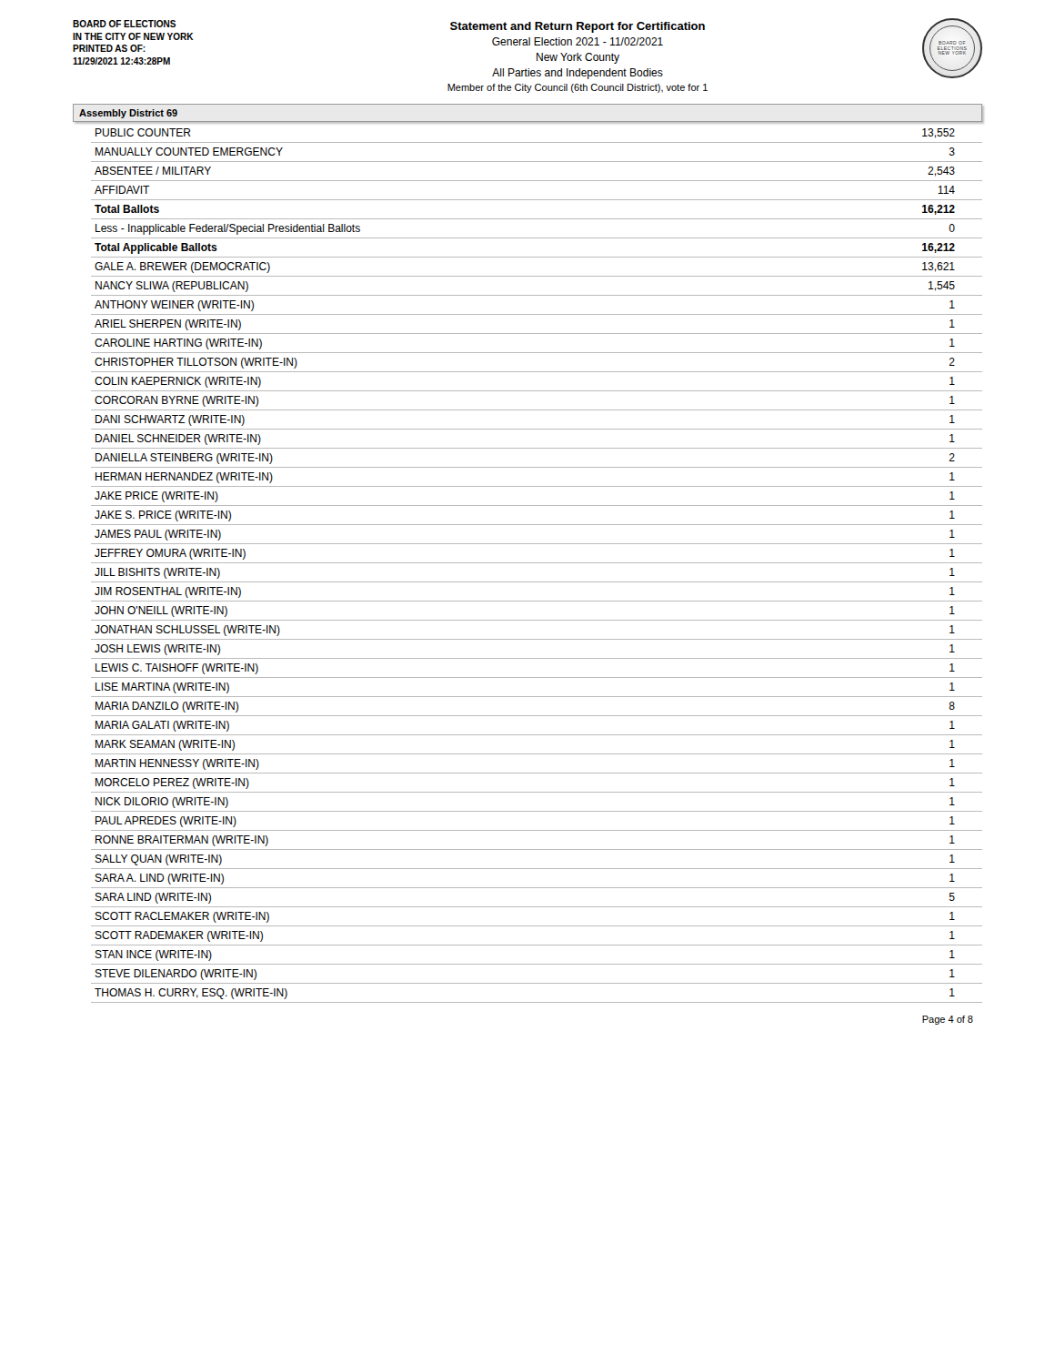BOARD OF ELECTIONS
IN THE CITY OF NEW YORK
PRINTED AS OF:
11/29/2021 12:43:28PM
Statement and Return Report for Certification
General Election 2021 - 11/02/2021
New York County
All Parties and Independent Bodies
Member of the City Council (6th Council District), vote for 1
BOARD OF
ELECTIONS
NEW YORK
Assembly District 69
| PUBLIC COUNTER | 13,552 |
| MANUALLY COUNTED EMERGENCY | 3 |
| ABSENTEE / MILITARY | 2,543 |
| AFFIDAVIT | 114 |
| Total Ballots | 16,212 |
| Less - Inapplicable Federal/Special Presidential Ballots | 0 |
| Total Applicable Ballots | 16,212 |
| GALE A. BREWER (DEMOCRATIC) | 13,621 |
| NANCY SLIWA (REPUBLICAN) | 1,545 |
| ANTHONY WEINER (WRITE-IN) | 1 |
| ARIEL SHERPEN (WRITE-IN) | 1 |
| CAROLINE HARTING (WRITE-IN) | 1 |
| CHRISTOPHER TILLOTSON (WRITE-IN) | 2 |
| COLIN KAEPERNICK (WRITE-IN) | 1 |
| CORCORAN BYRNE (WRITE-IN) | 1 |
| DANI SCHWARTZ (WRITE-IN) | 1 |
| DANIEL SCHNEIDER (WRITE-IN) | 1 |
| DANIELLA STEINBERG (WRITE-IN) | 2 |
| HERMAN HERNANDEZ (WRITE-IN) | 1 |
| JAKE PRICE (WRITE-IN) | 1 |
| JAKE S. PRICE (WRITE-IN) | 1 |
| JAMES PAUL (WRITE-IN) | 1 |
| JEFFREY OMURA (WRITE-IN) | 1 |
| JILL BISHITS (WRITE-IN) | 1 |
| JIM ROSENTHAL (WRITE-IN) | 1 |
| JOHN O'NEILL (WRITE-IN) | 1 |
| JONATHAN SCHLUSSEL (WRITE-IN) | 1 |
| JOSH LEWIS (WRITE-IN) | 1 |
| LEWIS C. TAISHOFF (WRITE-IN) | 1 |
| LISE MARTINA (WRITE-IN) | 1 |
| MARIA DANZILO (WRITE-IN) | 8 |
| MARIA GALATI (WRITE-IN) | 1 |
| MARK SEAMAN (WRITE-IN) | 1 |
| MARTIN HENNESSY (WRITE-IN) | 1 |
| MORCELO PEREZ (WRITE-IN) | 1 |
| NICK DILORIO (WRITE-IN) | 1 |
| PAUL APREDES (WRITE-IN) | 1 |
| RONNE BRAITERMAN (WRITE-IN) | 1 |
| SALLY QUAN (WRITE-IN) | 1 |
| SARA A. LIND (WRITE-IN) | 1 |
| SARA LIND (WRITE-IN) | 5 |
| SCOTT RACLEMAKER (WRITE-IN) | 1 |
| SCOTT RADEMAKER (WRITE-IN) | 1 |
| STAN INCE (WRITE-IN) | 1 |
| STEVE DILENARDO (WRITE-IN) | 1 |
| THOMAS H. CURRY, ESQ. (WRITE-IN) | 1 |
Page 4 of 8